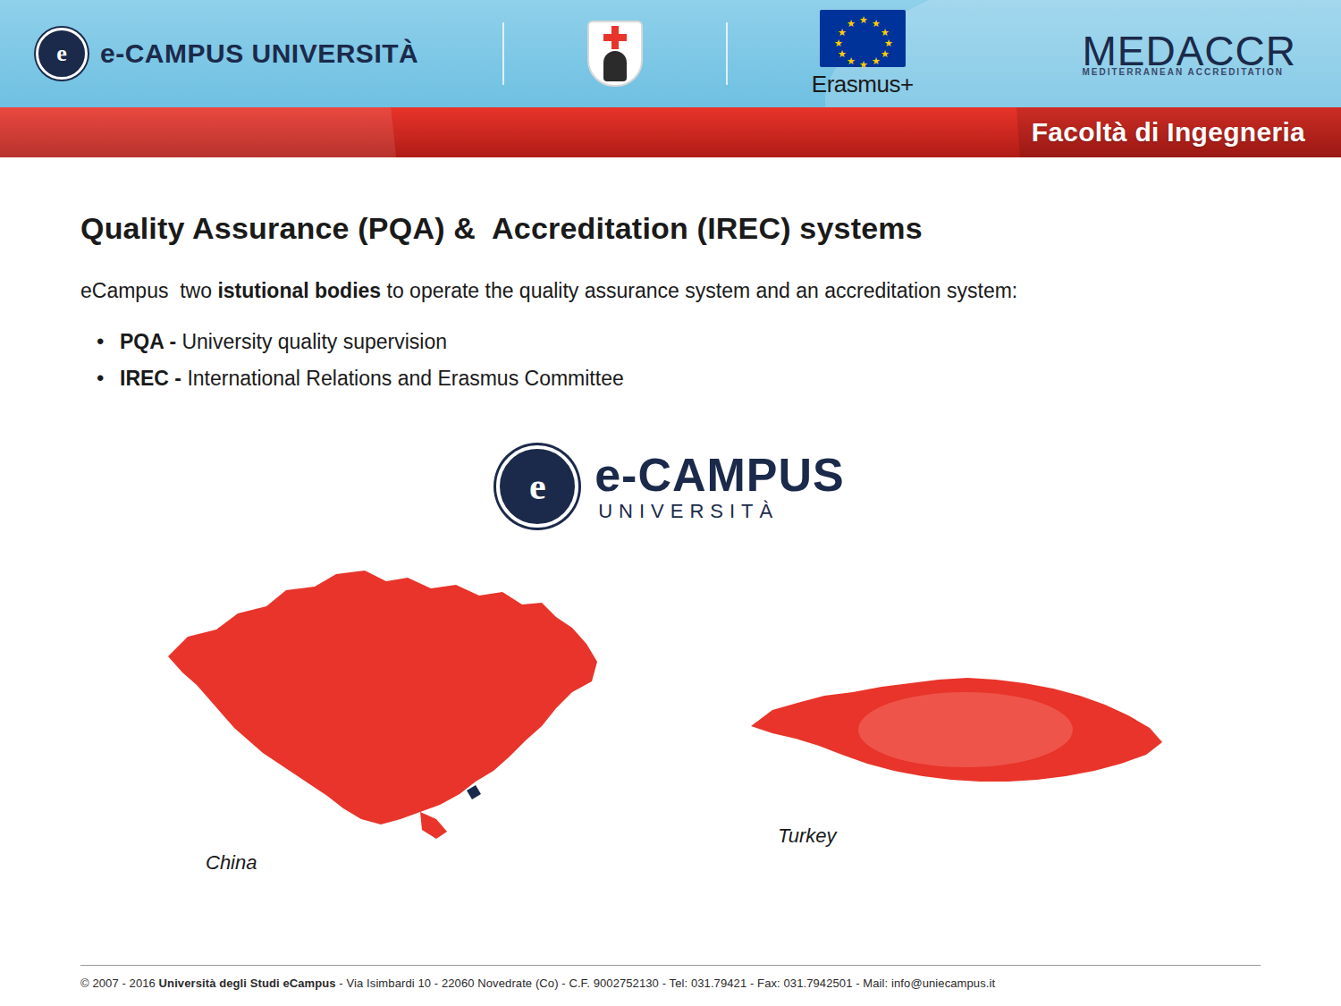e
e-CAMPUS UNIVERSITÀ
★ ★ ★ ★ ★ ★ ★ ★ ★ ★ ★ ★
Erasmus+
MEDACCR MEDITERRANEAN ACCREDITATION
Facoltà di Ingegneria
Quality Assurance (PQA) & Accreditation (IREC) systems
eCampus two istutional bodies to operate the quality assurance system and an accreditation system:
PQA - University quality supervision
IREC - International Relations and Erasmus Committee
e
e-CAMPUS UNIVERSITÀ
China
Turkey
© 2007 - 2016 Università degli Studi eCampus - Via Isimbardi 10 - 22060 Novedrate (Co) - C.F. 9002752130 - Tel: 031.79421 - Fax: 031.7942501 - Mail: info@uniecampus.it